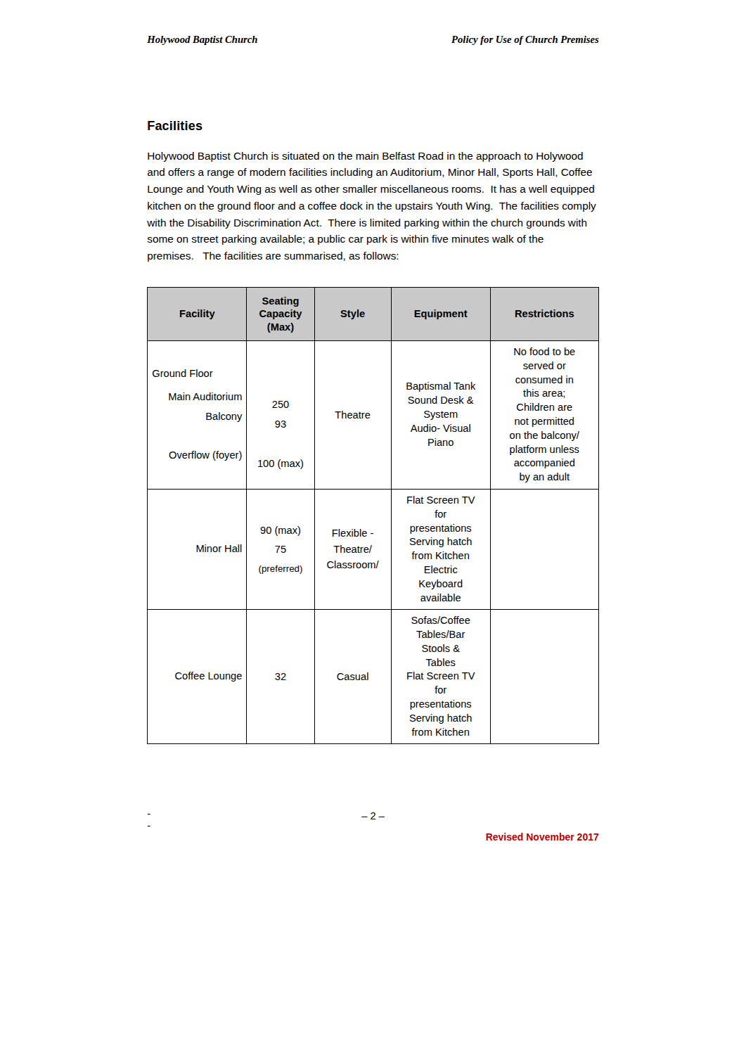Holywood Baptist Church
Policy for Use of Church Premises
Facilities
Holywood Baptist Church is situated on the main Belfast Road in the approach to Holywood and offers a range of modern facilities including an Auditorium, Minor Hall, Sports Hall, Coffee Lounge and Youth Wing as well as other smaller miscellaneous rooms. It has a well equipped kitchen on the ground floor and a coffee dock in the upstairs Youth Wing. The facilities comply with the Disability Discrimination Act. There is limited parking within the church grounds with some on street parking available; a public car park is within five minutes walk of the premises. The facilities are summarised, as follows:
| Facility | Seating Capacity (Max) | Style | Equipment | Restrictions |
| --- | --- | --- | --- | --- |
| Ground Floor Main Auditorium Balcony Overflow (foyer) | Ground Floor 250 93 100 (max) | Theatre | Baptismal Tank Sound Desk & System Audio- Visual Piano | No food to be served or consumed in this area; Children are not permitted on the balcony/ platform unless accompanied by an adult |
| Minor Hall | 90 (max) 75 (preferred) | Flexible - Theatre/ Classroom/ | Flat Screen TV for presentations Serving hatch from Kitchen Electric Keyboard available | |
| Coffee Lounge | 32 | Casual | Sofas/Coffee Tables/Bar Stools & Tables Flat Screen TV for presentations Serving hatch from Kitchen | |
-
-
– 2 –
Revised November 2017